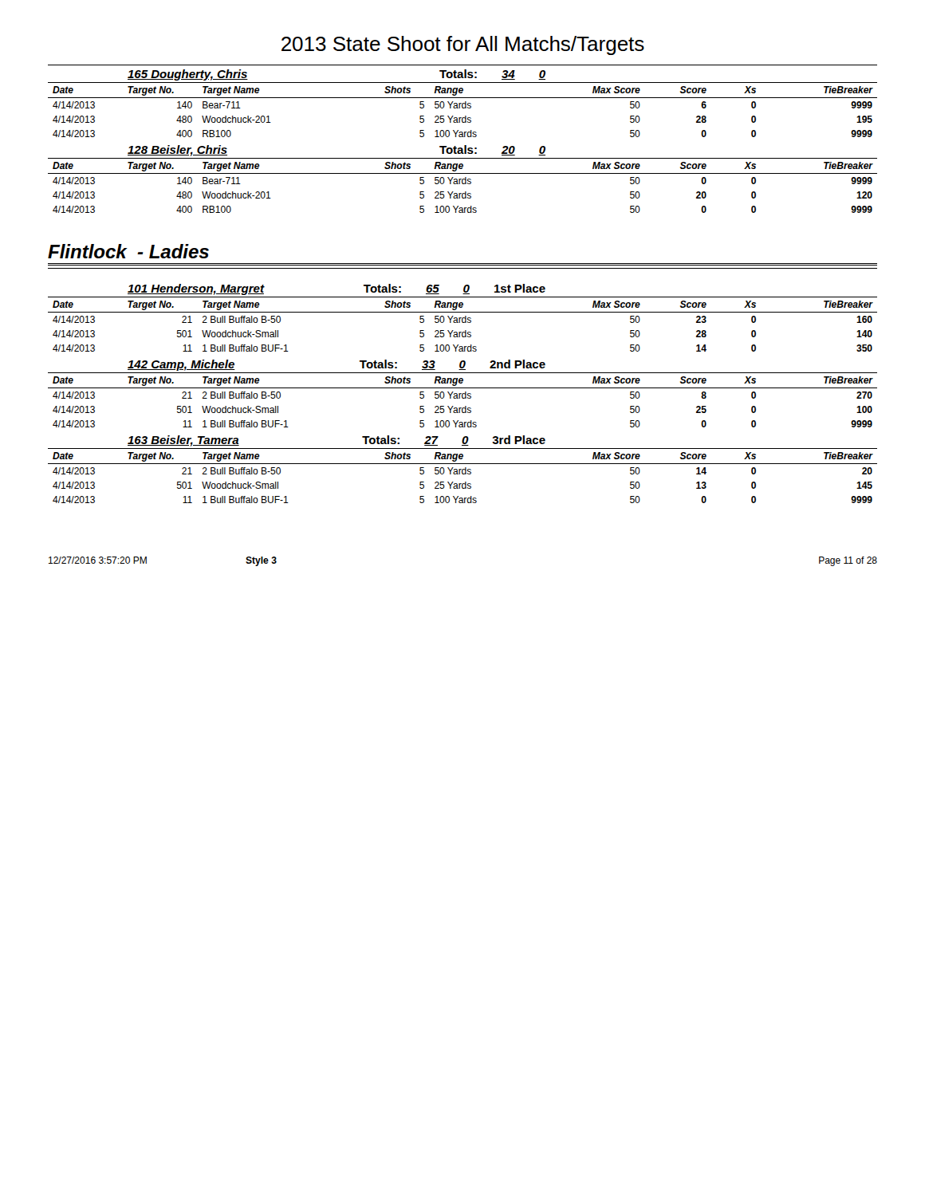2013 State Shoot for All Matchs/Targets
165 Dougherty, Chris Totals: 34 0
| Date | Target No. | Target Name | Shots | Range | Max Score | Score | Xs | TieBreaker |
| --- | --- | --- | --- | --- | --- | --- | --- | --- |
| 4/14/2013 | 140 | Bear-711 | 5 | 50 Yards | 50 | 6 | 0 | 9999 |
| 4/14/2013 | 480 | Woodchuck-201 | 5 | 25 Yards | 50 | 28 | 0 | 195 |
| 4/14/2013 | 400 | RB100 | 5 | 100 Yards | 50 | 0 | 0 | 9999 |
128 Beisler, Chris Totals: 20 0
| Date | Target No. | Target Name | Shots | Range | Max Score | Score | Xs | TieBreaker |
| --- | --- | --- | --- | --- | --- | --- | --- | --- |
| 4/14/2013 | 140 | Bear-711 | 5 | 50 Yards | 50 | 0 | 0 | 9999 |
| 4/14/2013 | 480 | Woodchuck-201 | 5 | 25 Yards | 50 | 20 | 0 | 120 |
| 4/14/2013 | 400 | RB100 | 5 | 100 Yards | 50 | 0 | 0 | 9999 |
Flintlock - Ladies
101 Henderson, Margret Totals: 65 0 1st Place
| Date | Target No. | Target Name | Shots | Range | Max Score | Score | Xs | TieBreaker |
| --- | --- | --- | --- | --- | --- | --- | --- | --- |
| 4/14/2013 | 21 | 2 Bull Buffalo B-50 | 5 | 50 Yards | 50 | 23 | 0 | 160 |
| 4/14/2013 | 501 | Woodchuck-Small | 5 | 25 Yards | 50 | 28 | 0 | 140 |
| 4/14/2013 | 11 | 1 Bull Buffalo BUF-1 | 5 | 100 Yards | 50 | 14 | 0 | 350 |
142 Camp, Michele Totals: 33 0 2nd Place
| Date | Target No. | Target Name | Shots | Range | Max Score | Score | Xs | TieBreaker |
| --- | --- | --- | --- | --- | --- | --- | --- | --- |
| 4/14/2013 | 21 | 2 Bull Buffalo B-50 | 5 | 50 Yards | 50 | 8 | 0 | 270 |
| 4/14/2013 | 501 | Woodchuck-Small | 5 | 25 Yards | 50 | 25 | 0 | 100 |
| 4/14/2013 | 11 | 1 Bull Buffalo BUF-1 | 5 | 100 Yards | 50 | 0 | 0 | 9999 |
163 Beisler, Tamera Totals: 27 0 3rd Place
| Date | Target No. | Target Name | Shots | Range | Max Score | Score | Xs | TieBreaker |
| --- | --- | --- | --- | --- | --- | --- | --- | --- |
| 4/14/2013 | 21 | 2 Bull Buffalo B-50 | 5 | 50 Yards | 50 | 14 | 0 | 20 |
| 4/14/2013 | 501 | Woodchuck-Small | 5 | 25 Yards | 50 | 13 | 0 | 145 |
| 4/14/2013 | 11 | 1 Bull Buffalo BUF-1 | 5 | 100 Yards | 50 | 0 | 0 | 9999 |
12/27/2016 3:57:20 PM Style 3
Page 11 of 28